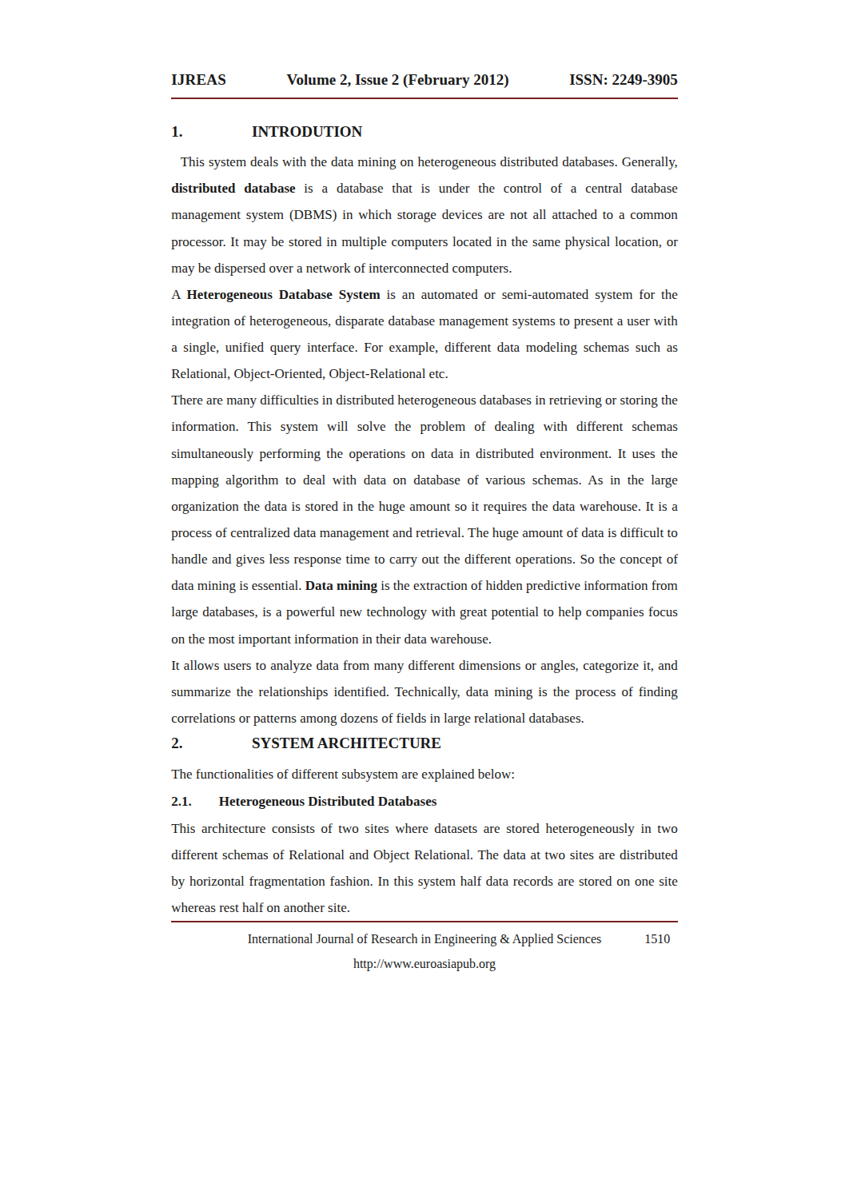IJREAS Volume 2, Issue 2 (February 2012) ISSN: 2249-3905
1. INTRODUTION
This system deals with the data mining on heterogeneous distributed databases. Generally, distributed database is a database that is under the control of a central database management system (DBMS) in which storage devices are not all attached to a common processor. It may be stored in multiple computers located in the same physical location, or may be dispersed over a network of interconnected computers.
A Heterogeneous Database System is an automated or semi-automated system for the integration of heterogeneous, disparate database management systems to present a user with a single, unified query interface. For example, different data modeling schemas such as Relational, Object-Oriented, Object-Relational etc.
There are many difficulties in distributed heterogeneous databases in retrieving or storing the information. This system will solve the problem of dealing with different schemas simultaneously performing the operations on data in distributed environment. It uses the mapping algorithm to deal with data on database of various schemas. As in the large organization the data is stored in the huge amount so it requires the data warehouse. It is a process of centralized data management and retrieval. The huge amount of data is difficult to handle and gives less response time to carry out the different operations. So the concept of data mining is essential. Data mining is the extraction of hidden predictive information from large databases, is a powerful new technology with great potential to help companies focus on the most important information in their data warehouse.
It allows users to analyze data from many different dimensions or angles, categorize it, and summarize the relationships identified. Technically, data mining is the process of finding correlations or patterns among dozens of fields in large relational databases.
2. SYSTEM ARCHITECTURE
The functionalities of different subsystem are explained below:
2.1. Heterogeneous Distributed Databases
This architecture consists of two sites where datasets are stored heterogeneously in two different schemas of Relational and Object Relational. The data at two sites are distributed by horizontal fragmentation fashion. In this system half data records are stored on one site whereas rest half on another site.
International Journal of Research in Engineering & Applied Sciences http://www.euroasiapub.org
1510